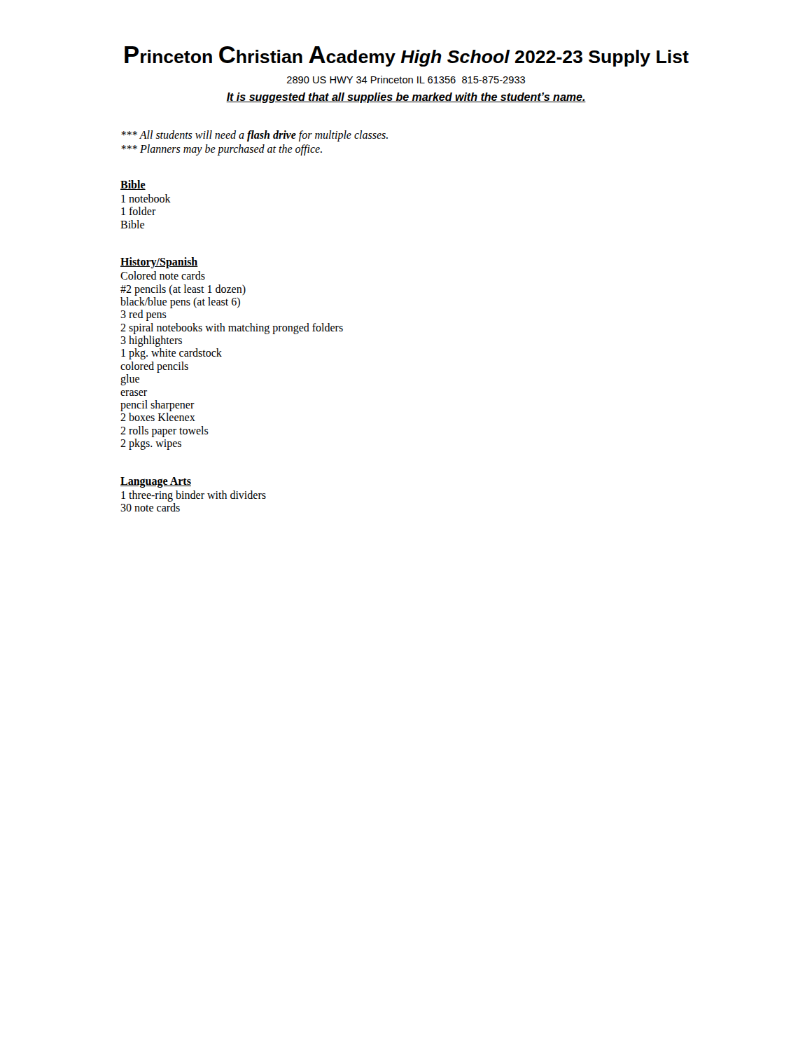Princeton Christian Academy High School 2022-23 Supply List
2890 US HWY 34 Princeton IL 61356 815-875-2933
It is suggested that all supplies be marked with the student’s name.
*** All students will need a flash drive for multiple classes.
*** Planners may be purchased at the office.
Bible
1 notebook
1 folder
Bible
History/Spanish
Colored note cards
#2 pencils (at least 1 dozen)
black/blue pens (at least 6)
3 red pens
2 spiral notebooks with matching pronged folders
3 highlighters
1 pkg. white cardstock
colored pencils
glue
eraser
pencil sharpener
2 boxes Kleenex
2 rolls paper towels
2 pkgs. wipes
Language Arts
1 three-ring binder with dividers
30 note cards